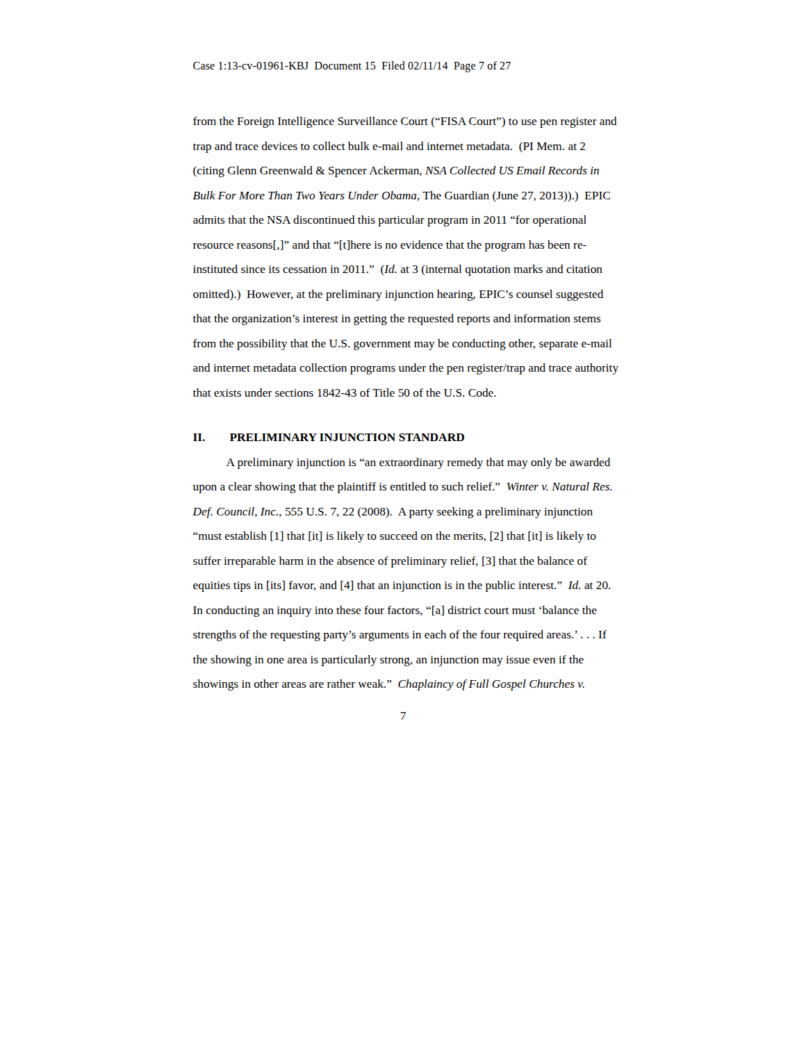Case 1:13-cv-01961-KBJ Document 15 Filed 02/11/14 Page 7 of 27
from the Foreign Intelligence Surveillance Court (“FISA Court”) to use pen register and trap and trace devices to collect bulk e-mail and internet metadata. (PI Mem. at 2 (citing Glenn Greenwald & Spencer Ackerman, NSA Collected US Email Records in Bulk For More Than Two Years Under Obama, The Guardian (June 27, 2013)).) EPIC admits that the NSA discontinued this particular program in 2011 “for operational resource reasons[,]” and that “[t]here is no evidence that the program has been re-instituted since its cessation in 2011.” (Id. at 3 (internal quotation marks and citation omitted).) However, at the preliminary injunction hearing, EPIC’s counsel suggested that the organization’s interest in getting the requested reports and information stems from the possibility that the U.S. government may be conducting other, separate e-mail and internet metadata collection programs under the pen register/trap and trace authority that exists under sections 1842-43 of Title 50 of the U.S. Code.
II. PRELIMINARY INJUNCTION STANDARD
A preliminary injunction is “an extraordinary remedy that may only be awarded upon a clear showing that the plaintiff is entitled to such relief.” Winter v. Natural Res. Def. Council, Inc., 555 U.S. 7, 22 (2008). A party seeking a preliminary injunction “must establish [1] that [it] is likely to succeed on the merits, [2] that [it] is likely to suffer irreparable harm in the absence of preliminary relief, [3] that the balance of equities tips in [its] favor, and [4] that an injunction is in the public interest.” Id. at 20. In conducting an inquiry into these four factors, “[a] district court must ‘balance the strengths of the requesting party’s arguments in each of the four required areas.’ . . . If the showing in one area is particularly strong, an injunction may issue even if the showings in other areas are rather weak.” Chaplaincy of Full Gospel Churches v.
7